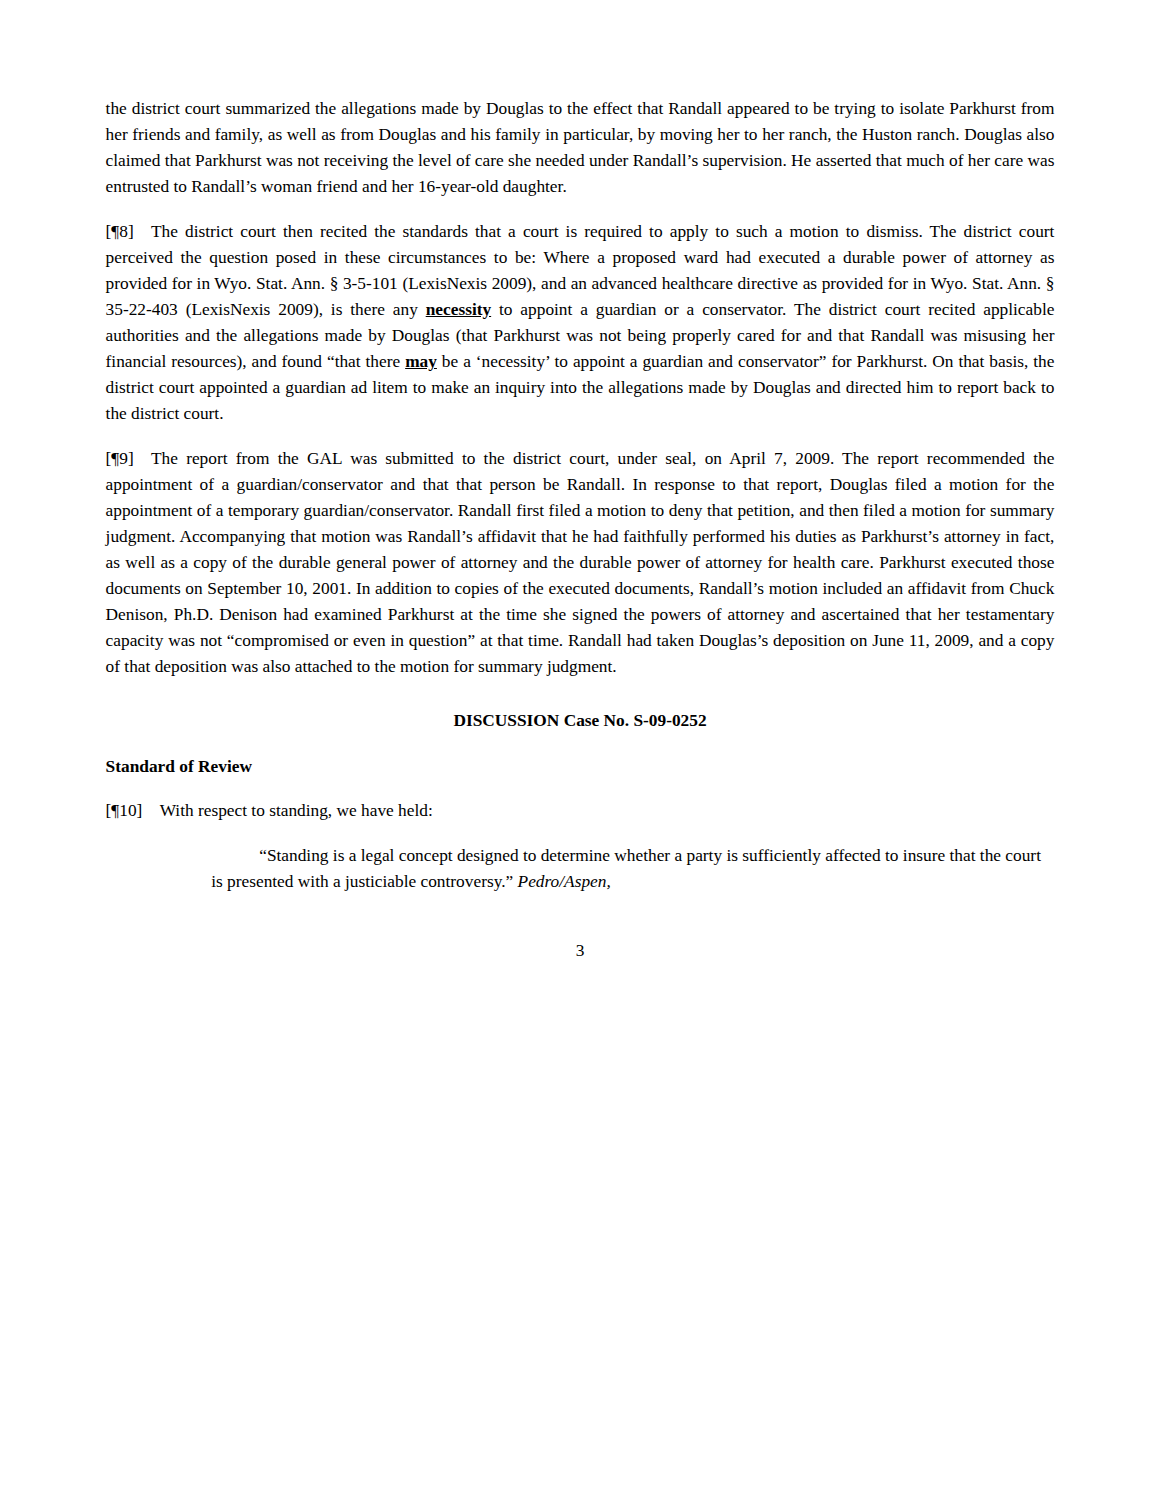the district court summarized the allegations made by Douglas to the effect that Randall appeared to be trying to isolate Parkhurst from her friends and family, as well as from Douglas and his family in particular, by moving her to her ranch, the Huston ranch. Douglas also claimed that Parkhurst was not receiving the level of care she needed under Randall’s supervision. He asserted that much of her care was entrusted to Randall’s woman friend and her 16-year-old daughter.
[¶8] The district court then recited the standards that a court is required to apply to such a motion to dismiss. The district court perceived the question posed in these circumstances to be: Where a proposed ward had executed a durable power of attorney as provided for in Wyo. Stat. Ann. § 3-5-101 (LexisNexis 2009), and an advanced healthcare directive as provided for in Wyo. Stat. Ann. § 35-22-403 (LexisNexis 2009), is there any necessity to appoint a guardian or a conservator. The district court recited applicable authorities and the allegations made by Douglas (that Parkhurst was not being properly cared for and that Randall was misusing her financial resources), and found “that there may be a ‘necessity’ to appoint a guardian and conservator” for Parkhurst. On that basis, the district court appointed a guardian ad litem to make an inquiry into the allegations made by Douglas and directed him to report back to the district court.
[¶9] The report from the GAL was submitted to the district court, under seal, on April 7, 2009. The report recommended the appointment of a guardian/conservator and that that person be Randall. In response to that report, Douglas filed a motion for the appointment of a temporary guardian/conservator. Randall first filed a motion to deny that petition, and then filed a motion for summary judgment. Accompanying that motion was Randall’s affidavit that he had faithfully performed his duties as Parkhurst’s attorney in fact, as well as a copy of the durable general power of attorney and the durable power of attorney for health care. Parkhurst executed those documents on September 10, 2001. In addition to copies of the executed documents, Randall’s motion included an affidavit from Chuck Denison, Ph.D. Denison had examined Parkhurst at the time she signed the powers of attorney and ascertained that her testamentary capacity was not “compromised or even in question” at that time. Randall had taken Douglas’s deposition on June 11, 2009, and a copy of that deposition was also attached to the motion for summary judgment.
DISCUSSION Case No. S-09-0252
Standard of Review
[¶10] With respect to standing, we have held:
“Standing is a legal concept designed to determine whether a party is sufficiently affected to insure that the court is presented with a justiciable controversy.” Pedro/Aspen,
3